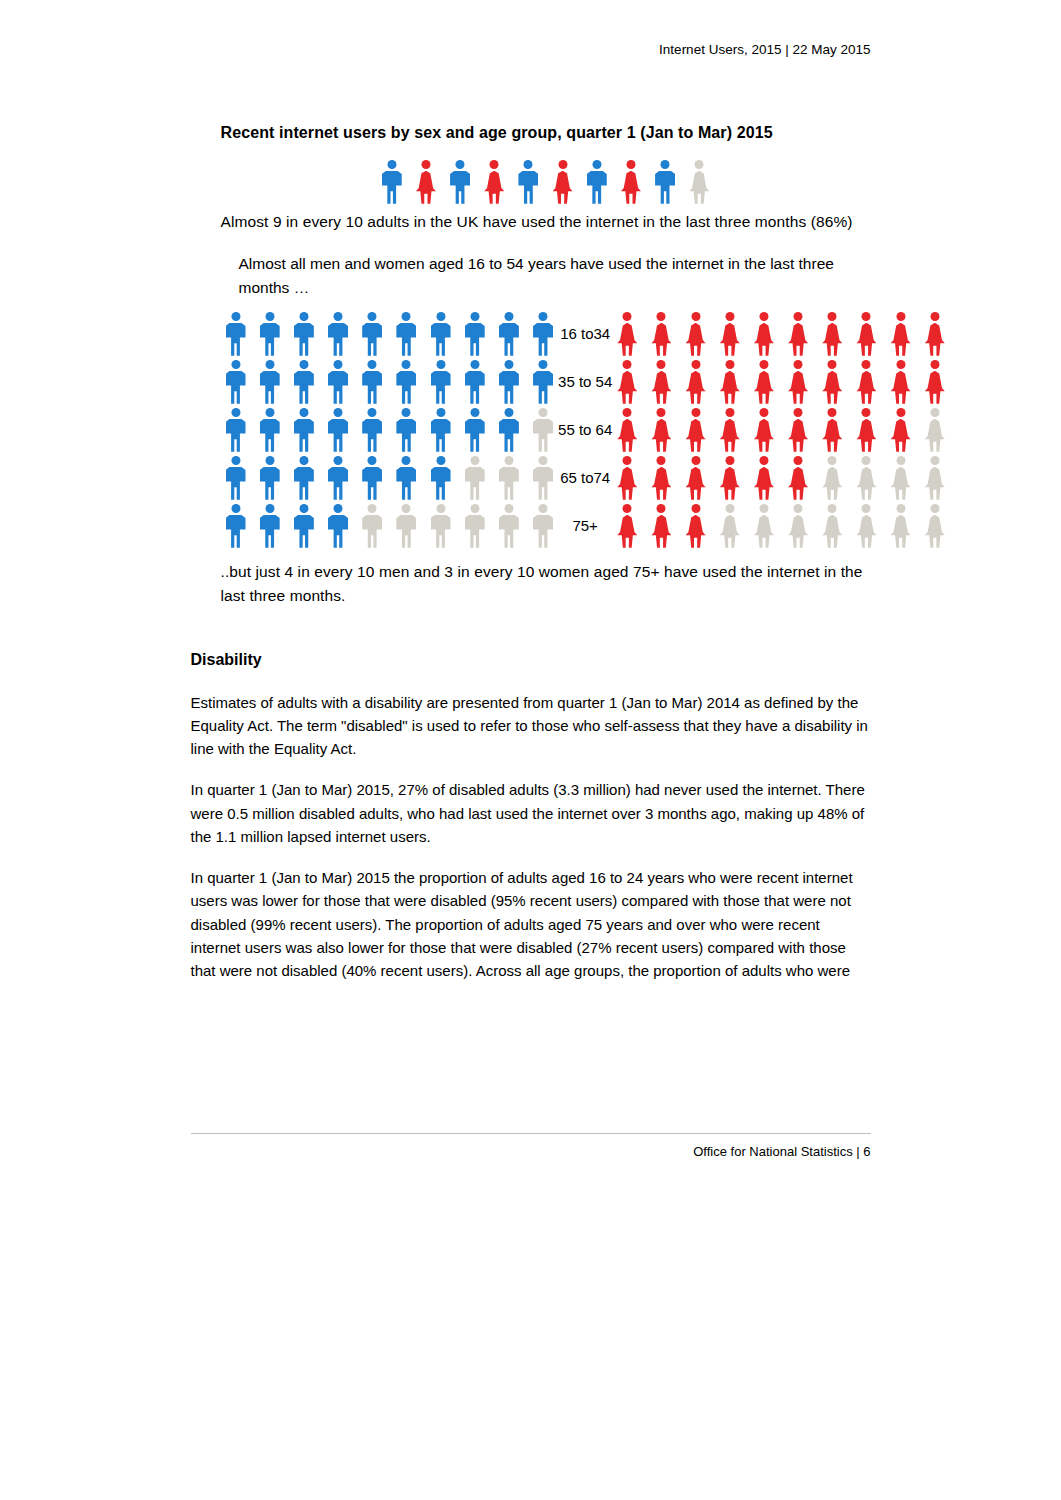Internet Users, 2015 | 22 May 2015
Recent internet users by sex and age group, quarter 1 (Jan to Mar) 2015
Almost 9 in every 10 adults in the UK have used the internet in the last three months (86%)
Almost all men and women aged 16 to 54 years have used the internet in the last three months …
| | 16 to34 | |
| | 35 to 54 | |
| | 55 to 64 | |
| | 65 to74 | |
| | 75+ | |
..but just 4 in every 10 men and 3 in every 10 women aged 75+ have used the internet in the last three months.
Disability
Estimates of adults with a disability are presented from quarter 1 (Jan to Mar) 2014 as defined by the Equality Act. The term "disabled" is used to refer to those who self-assess that they have a disability in line with the Equality Act.
In quarter 1 (Jan to Mar) 2015, 27% of disabled adults (3.3 million) had never used the internet. There were 0.5 million disabled adults, who had last used the internet over 3 months ago, making up 48% of the 1.1 million lapsed internet users.
In quarter 1 (Jan to Mar) 2015 the proportion of adults aged 16 to 24 years who were recent internet users was lower for those that were disabled (95% recent users) compared with those that were not disabled (99% recent users). The proportion of adults aged 75 years and over who were recent internet users was also lower for those that were disabled (27% recent users) compared with those that were not disabled (40% recent users). Across all age groups, the proportion of adults who were
Office for National Statistics | 6